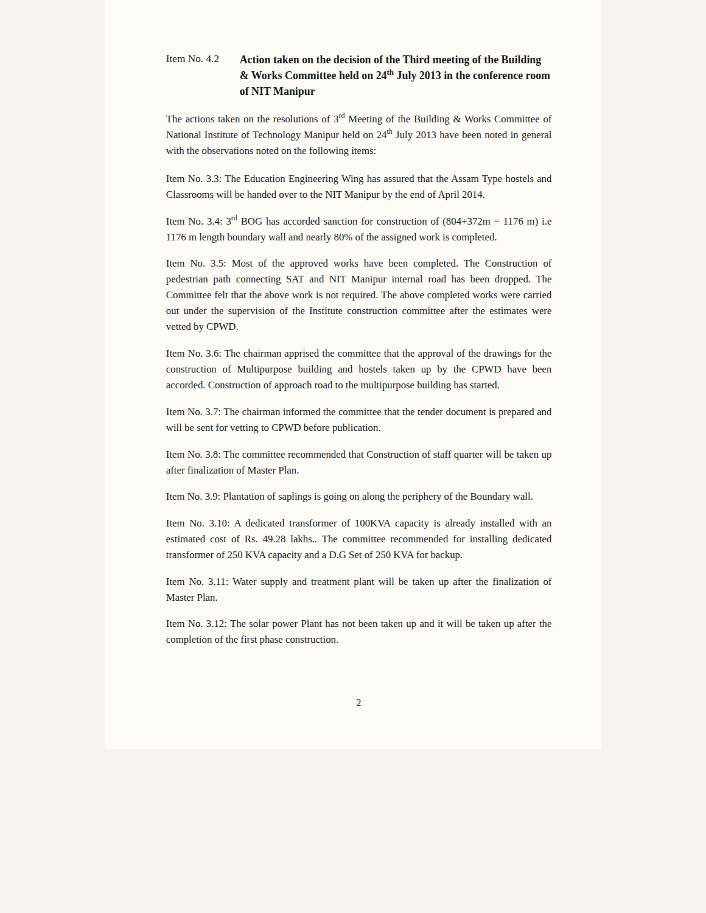Item No. 4.2
Action taken on the decision of the Third meeting of the Building & Works Committee held on 24th July 2013 in the conference room of NIT Manipur
The actions taken on the resolutions of 3rd Meeting of the Building & Works Committee of National Institute of Technology Manipur held on 24th July 2013 have been noted in general with the observations noted on the following items:
Item No. 3.3: The Education Engineering Wing has assured that the Assam Type hostels and Classrooms will be handed over to the NIT Manipur by the end of April 2014.
Item No. 3.4: 3rd BOG has accorded sanction for construction of (804+372m = 1176 m) i.e 1176 m length boundary wall and nearly 80% of the assigned work is completed.
Item No. 3.5: Most of the approved works have been completed. The Construction of pedestrian path connecting SAT and NIT Manipur internal road has been dropped. The Committee felt that the above work is not required. The above completed works were carried out under the supervision of the Institute construction committee after the estimates were vetted by CPWD.
Item No. 3.6: The chairman apprised the committee that the approval of the drawings for the construction of Multipurpose building and hostels taken up by the CPWD have been accorded. Construction of approach road to the multipurpose building has started.
Item No. 3.7: The chairman informed the committee that the tender document is prepared and will be sent for vetting to CPWD before publication.
Item No. 3.8: The committee recommended that Construction of staff quarter will be taken up after finalization of Master Plan.
Item No. 3.9: Plantation of saplings is going on along the periphery of the Boundary wall.
Item No. 3.10: A dedicated transformer of 100KVA capacity is already installed with an estimated cost of Rs. 49.28 lakhs.. The committee recommended for installing dedicated transformer of 250 KVA capacity and a D.G Set of 250 KVA for backup.
Item No. 3.11: Water supply and treatment plant will be taken up after the finalization of Master Plan.
Item No. 3.12: The solar power Plant has not been taken up and it will be taken up after the completion of the first phase construction.
2